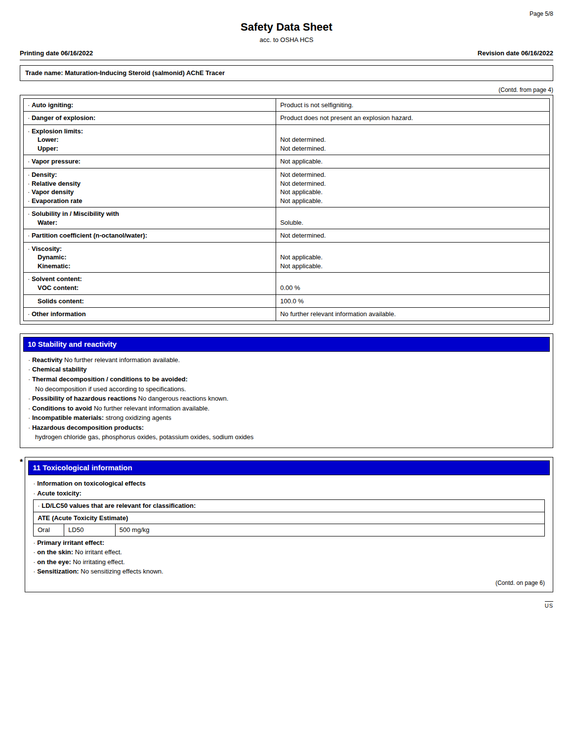Page 5/8
Safety Data Sheet
acc. to OSHA HCS
Printing date 06/16/2022 Revision date 06/16/2022
Trade name: Maturation-Inducing Steroid (salmonid) AChE Tracer
(Contd. from page 4)
| · Auto igniting: | Product is not selfigniting. |
| · Danger of explosion: | Product does not present an explosion hazard. |
| · Explosion limits: Lower: Upper: | Not determined. Not determined. |
| · Vapor pressure: | Not applicable. |
| · Density: · Relative density · Vapor density · Evaporation rate | Not determined. Not determined. Not applicable. Not applicable. |
| · Solubility in / Miscibility with Water: | Soluble. |
| · Partition coefficient (n-octanol/water): | Not determined. |
| · Viscosity: Dynamic: Kinematic: | Not applicable. Not applicable. |
| · Solvent content: VOC content: | 0.00 % |
| Solids content: | 100.0 % |
| · Other information | No further relevant information available. |
10 Stability and reactivity
· Reactivity No further relevant information available.
· Chemical stability
· Thermal decomposition / conditions to be avoided:
No decomposition if used according to specifications.
· Possibility of hazardous reactions No dangerous reactions known.
· Conditions to avoid No further relevant information available.
· Incompatible materials: strong oxidizing agents
· Hazardous decomposition products:
hydrogen chloride gas, phosphorus oxides, potassium oxides, sodium oxides
*
11 Toxicological information
· Information on toxicological effects
· Acute toxicity:
| · LD/LC50 values that are relevant for classification: |
| ATE (Acute Toxicity Estimate) |
| Oral | LD50 | 500 mg/kg |
· Primary irritant effect:
· on the skin: No irritant effect.
· on the eye: No irritating effect.
· Sensitization: No sensitizing effects known.
(Contd. on page 6)
US